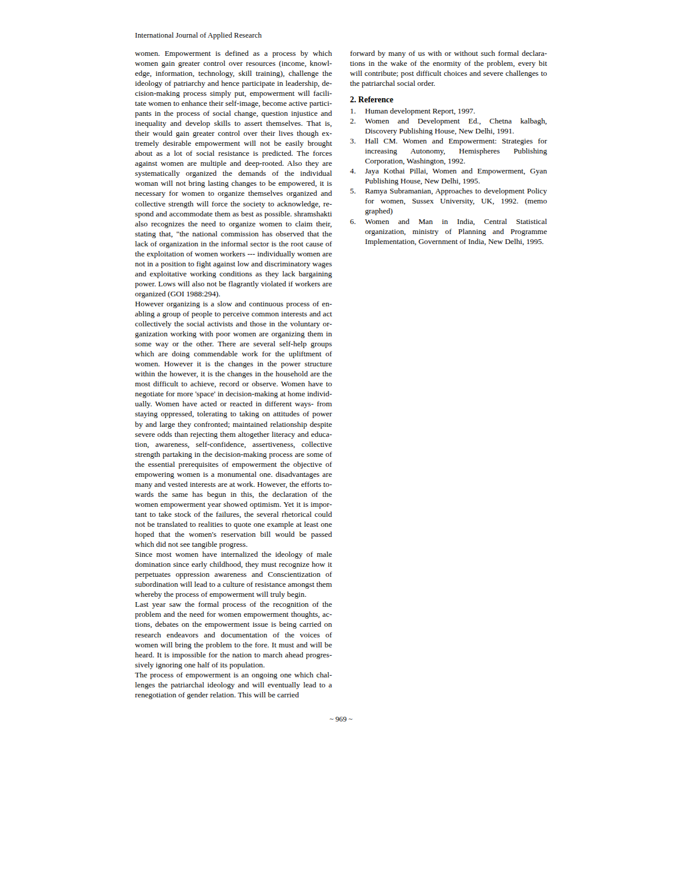International Journal of Applied Research
women. Empowerment is defined as a process by which women gain greater control over resources (income, knowledge, information, technology, skill training), challenge the ideology of patriarchy and hence participate in leadership, decision-making process simply put, empowerment will facilitate women to enhance their self-image, become active participants in the process of social change, question injustice and inequality and develop skills to assert themselves. That is, their would gain greater control over their lives though extremely desirable empowerment will not be easily brought about as a lot of social resistance is predicted. The forces against women are multiple and deep-rooted. Also they are systematically organized the demands of the individual woman will not bring lasting changes to be empowered, it is necessary for women to organize themselves organized and collective strength will force the society to acknowledge, respond and accommodate them as best as possible. shramshakti also recognizes the need to organize women to claim their, stating that, "the national commission has observed that the lack of organization in the informal sector is the root cause of the exploitation of women workers --- individually women are not in a position to fight against low and discriminatory wages and exploitative working conditions as they lack bargaining power. Lows will also not be flagrantly violated if workers are organized (GOI 1988:294).
However organizing is a slow and continuous process of enabling a group of people to perceive common interests and act collectively the social activists and those in the voluntary organization working with poor women are organizing them in some way or the other. There are several self-help groups which are doing commendable work for the upliftment of women. However it is the changes in the power structure within the however, it is the changes in the household are the most difficult to achieve, record or observe. Women have to negotiate for more 'space' in decision-making at home individually. Women have acted or reacted in different ways- from staying oppressed, tolerating to taking on attitudes of power by and large they confronted; maintained relationship despite severe odds than rejecting them altogether literacy and education, awareness, self-confidence, assertiveness, collective strength partaking in the decision-making process are some of the essential prerequisites of empowerment the objective of empowering women is a monumental one. disadvantages are many and vested interests are at work. However, the efforts towards the same has begun in this, the declaration of the women empowerment year showed optimism. Yet it is important to take stock of the failures, the several rhetorical could not be translated to realities to quote one example at least one hoped that the women's reservation bill would be passed which did not see tangible progress.
Since most women have internalized the ideology of male domination since early childhood, they must recognize how it perpetuates oppression awareness and Conscientization of subordination will lead to a culture of resistance amongst them whereby the process of empowerment will truly begin.
Last year saw the formal process of the recognition of the problem and the need for women empowerment thoughts, actions, debates on the empowerment issue is being carried on research endeavors and documentation of the voices of women will bring the problem to the fore. It must and will be heard. It is impossible for the nation to march ahead progressively ignoring one half of its population.
The process of empowerment is an ongoing one which challenges the patriarchal ideology and will eventually lead to a renegotiation of gender relation. This will be carried
forward by many of us with or without such formal declarations in the wake of the enormity of the problem, every bit will contribute; post difficult choices and severe challenges to the patriarchal social order.
2. Reference
Human development Report, 1997.
Women and Development Ed., Chetna kalbagh, Discovery Publishing House, New Delhi, 1991.
Hall CM. Women and Empowerment: Strategies for increasing Autonomy, Hemispheres Publishing Corporation, Washington, 1992.
Jaya Kothai Pillai, Women and Empowerment, Gyan Publishing House, New Delhi, 1995.
Ramya Subramanian, Approaches to development Policy for women, Sussex University, UK, 1992. (memo graphed)
Women and Man in India, Central Statistical organization, ministry of Planning and Programme Implementation, Government of India, New Delhi, 1995.
~ 969 ~